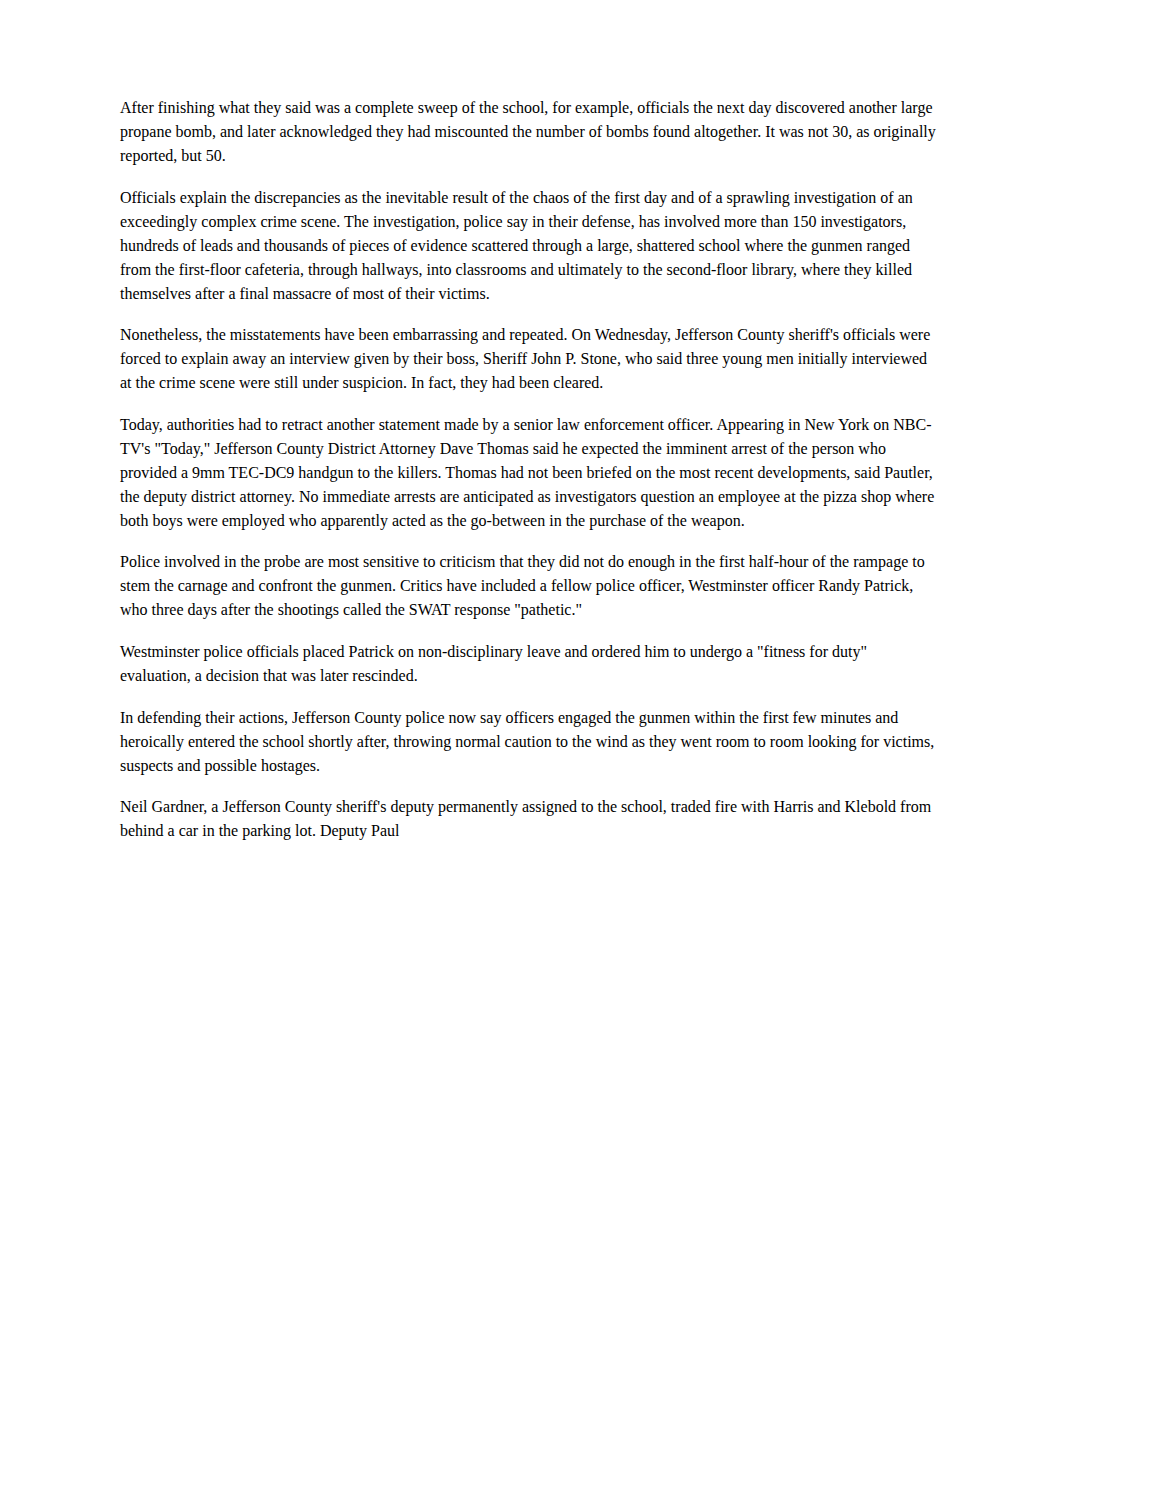After finishing what they said was a complete sweep of the school, for example, officials the next day discovered another large propane bomb, and later acknowledged they had miscounted the number of bombs found altogether. It was not 30, as originally reported, but 50.
Officials explain the discrepancies as the inevitable result of the chaos of the first day and of a sprawling investigation of an exceedingly complex crime scene. The investigation, police say in their defense, has involved more than 150 investigators, hundreds of leads and thousands of pieces of evidence scattered through a large, shattered school where the gunmen ranged from the first-floor cafeteria, through hallways, into classrooms and ultimately to the second-floor library, where they killed themselves after a final massacre of most of their victims.
Nonetheless, the misstatements have been embarrassing and repeated. On Wednesday, Jefferson County sheriff's officials were forced to explain away an interview given by their boss, Sheriff John P. Stone, who said three young men initially interviewed at the crime scene were still under suspicion. In fact, they had been cleared.
Today, authorities had to retract another statement made by a senior law enforcement officer. Appearing in New York on NBC-TV's "Today," Jefferson County District Attorney Dave Thomas said he expected the imminent arrest of the person who provided a 9mm TEC-DC9 handgun to the killers. Thomas had not been briefed on the most recent developments, said Pautler, the deputy district attorney. No immediate arrests are anticipated as investigators question an employee at the pizza shop where both boys were employed who apparently acted as the go-between in the purchase of the weapon.
Police involved in the probe are most sensitive to criticism that they did not do enough in the first half-hour of the rampage to stem the carnage and confront the gunmen. Critics have included a fellow police officer, Westminster officer Randy Patrick, who three days after the shootings called the SWAT response "pathetic."
Westminster police officials placed Patrick on non-disciplinary leave and ordered him to undergo a "fitness for duty" evaluation, a decision that was later rescinded.
In defending their actions, Jefferson County police now say officers engaged the gunmen within the first few minutes and heroically entered the school shortly after, throwing normal caution to the wind as they went room to room looking for victims, suspects and possible hostages.
Neil Gardner, a Jefferson County sheriff's deputy permanently assigned to the school, traded fire with Harris and Klebold from behind a car in the parking lot. Deputy Paul